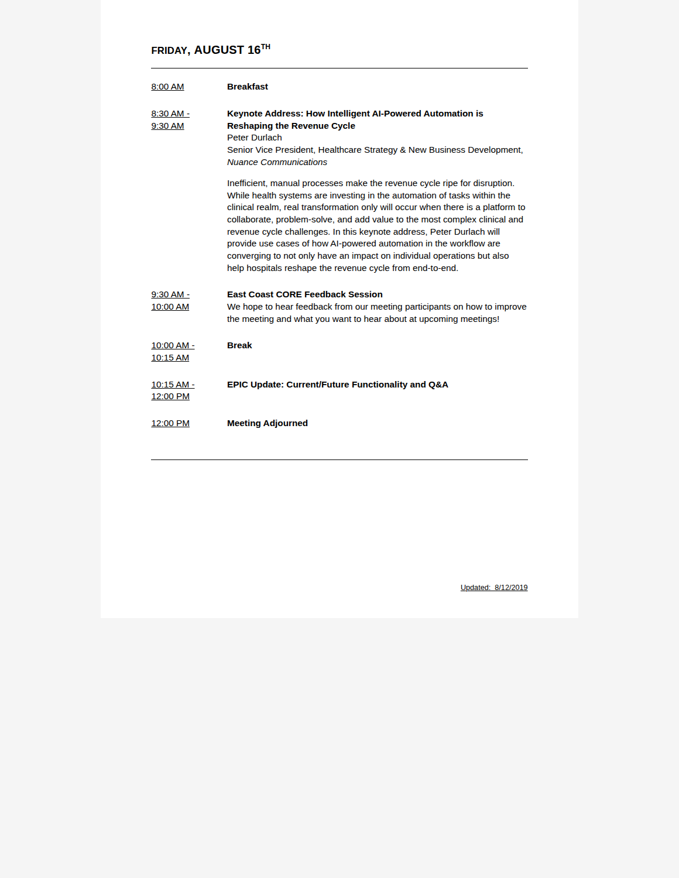FRIDAY, AUGUST 16TH
| 8:00 AM | Breakfast |
| 8:30 AM - 9:30 AM | Keynote Address: How Intelligent AI-Powered Automation is Reshaping the Revenue Cycle Peter Durlach Senior Vice President, Healthcare Strategy & New Business Development, Nuance Communications Inefficient, manual processes make the revenue cycle ripe for disruption. While health systems are investing in the automation of tasks within the clinical realm, real transformation only will occur when there is a platform to collaborate, problem-solve, and add value to the most complex clinical and revenue cycle challenges. In this keynote address, Peter Durlach will provide use cases of how AI-powered automation in the workflow are converging to not only have an impact on individual operations but also help hospitals reshape the revenue cycle from end-to-end. |
| 9:30 AM - 10:00 AM | East Coast CORE Feedback Session We hope to hear feedback from our meeting participants on how to improve the meeting and what you want to hear about at upcoming meetings! |
| 10:00 AM - 10:15 AM | Break |
| 10:15 AM - 12:00 PM | EPIC Update: Current/Future Functionality and Q&A |
| 12:00 PM | Meeting Adjourned |
Updated: 8/12/2019